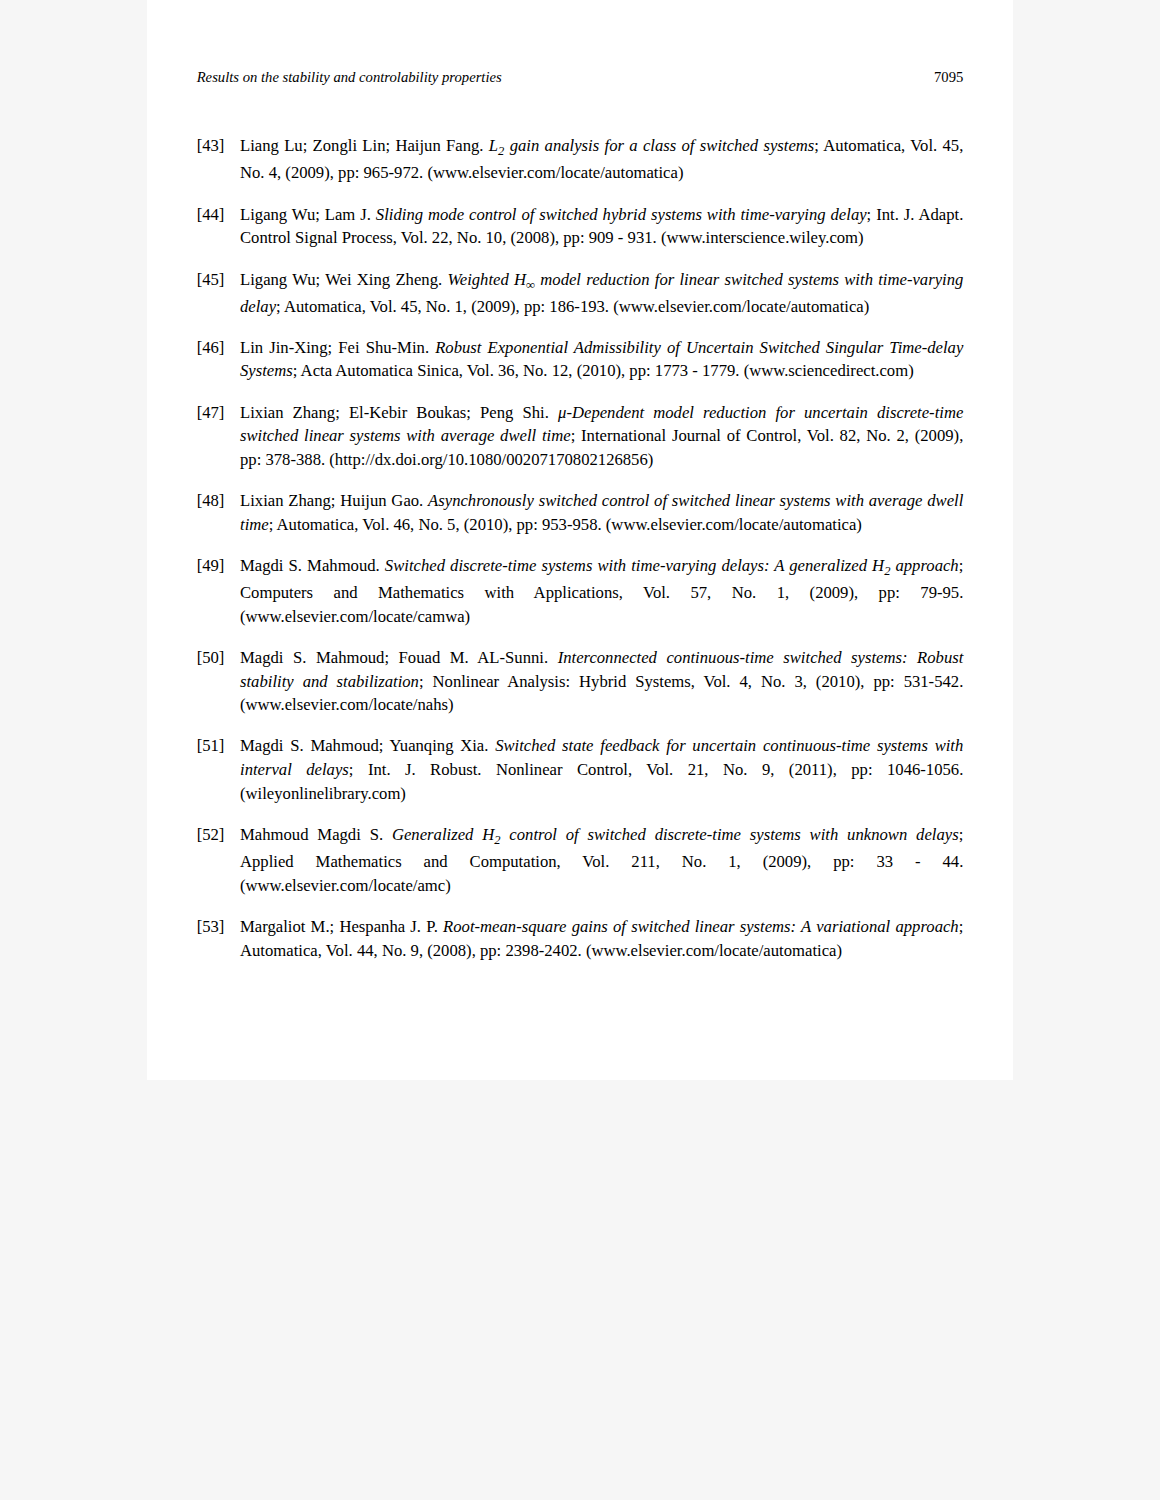Results on the stability and controlability properties 7095
[43] Liang Lu; Zongli Lin; Haijun Fang. L2 gain analysis for a class of switched systems; Automatica, Vol. 45, No. 4, (2009), pp: 965-972. (www.elsevier.com/locate/automatica)
[44] Ligang Wu; Lam J. Sliding mode control of switched hybrid systems with time-varying delay; Int. J. Adapt. Control Signal Process, Vol. 22, No. 10, (2008), pp: 909 - 931. (www.interscience.wiley.com)
[45] Ligang Wu; Wei Xing Zheng. Weighted H∞ model reduction for linear switched systems with time-varying delay; Automatica, Vol. 45, No. 1, (2009), pp: 186-193. (www.elsevier.com/locate/automatica)
[46] Lin Jin-Xing; Fei Shu-Min. Robust Exponential Admissibility of Uncertain Switched Singular Time-delay Systems; Acta Automatica Sinica, Vol. 36, No. 12, (2010), pp: 1773 - 1779. (www.sciencedirect.com)
[47] Lixian Zhang; El-Kebir Boukas; Peng Shi. μ-Dependent model reduction for uncertain discrete-time switched linear systems with average dwell time; International Journal of Control, Vol. 82, No. 2, (2009), pp: 378-388. (http://dx.doi.org/10.1080/00207170802126856)
[48] Lixian Zhang; Huijun Gao. Asynchronously switched control of switched linear systems with average dwell time; Automatica, Vol. 46, No. 5, (2010), pp: 953-958. (www.elsevier.com/locate/automatica)
[49] Magdi S. Mahmoud. Switched discrete-time systems with time-varying delays: A generalized H2 approach; Computers and Mathematics with Applications, Vol. 57, No. 1, (2009), pp: 79-95. (www.elsevier.com/locate/camwa)
[50] Magdi S. Mahmoud; Fouad M. AL-Sunni. Interconnected continuous-time switched systems: Robust stability and stabilization; Nonlinear Analysis: Hybrid Systems, Vol. 4, No. 3, (2010), pp: 531-542. (www.elsevier.com/locate/nahs)
[51] Magdi S. Mahmoud; Yuanqing Xia. Switched state feedback for uncertain continuous-time systems with interval delays; Int. J. Robust. Nonlinear Control, Vol. 21, No. 9, (2011), pp: 1046-1056. (wileyonlinelibrary.com)
[52] Mahmoud Magdi S. Generalized H2 control of switched discrete-time systems with unknown delays; Applied Mathematics and Computation, Vol. 211, No. 1, (2009), pp: 33 - 44. (www.elsevier.com/locate/amc)
[53] Margaliot M.; Hespanha J. P. Root-mean-square gains of switched linear systems: A variational approach; Automatica, Vol. 44, No. 9, (2008), pp: 2398-2402. (www.elsevier.com/locate/automatica)